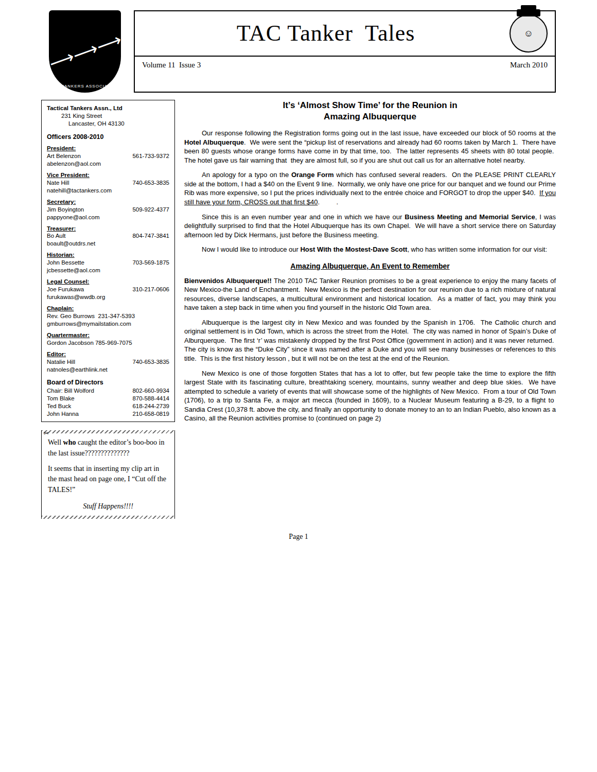⟶⟶⟶
TAC TANKERS ASSOCIATION
TAC Tanker Tales
☺
Volume 11 Issue 3 March 2010
Tactical Tankers Assn., Ltd
231 King Street
Lancaster, OH 43130
Officers 2008-2010
President:
Art Belenzon 561-733-9372
abelenzon@aol.com
Vice President:
Nate Hill 740-653-3835
natehill@tactankers.com
Secretary:
Jim Boyington 509-922-4377
pappyone@aol.com
Treasurer:
Bo Ault 804-747-3841
boault@outdrs.net
Historian:
John Bessette 703-569-1875
jcbessette@aol.com
Legal Counsel:
Joe Furukawa 310-217-0606
furukawas@wwdb.org
Chaplain:
Rev. Geo Burrows 231-347-5393
gmburrows@mymailstation.com
Quartermaster:
Gordon Jacobson 785-969-7075
Editor:
Natalie Hill 740-653-3835
natnoles@earthlink.net
Board of Directors
Chair: Bill Wolford 802-660-9934
Tom Blake 870-588-4414
Ted Buck 618-244-2739
John Hanna 210-658-0819
✂
Well who caught the editor’s boo-boo in the last issue??????????????
It seems that in inserting my clip art in the mast head on page one, I “Cut off the TALES!”
Stuff Happens!!!!
It’s ‘Almost Show Time’ for the Reunion in
Amazing Albuquerque
Our response following the Registration forms going out in the last issue, have exceeded our block of 50 rooms at the Hotel Albuquerque. We were sent the “pickup list of reservations and already had 60 rooms taken by March 1. There have been 80 guests whose orange forms have come in by that time, too. The latter represents 45 sheets with 80 total people. The hotel gave us fair warning that they are almost full, so if you are shut out call us for an alternative hotel nearby.
An apology for a typo on the Orange Form which has confused several readers. On the PLEASE PRINT CLEARLY side at the bottom, I had a $40 on the Event 9 line. Normally, we only have one price for our banquet and we found our Prime Rib was more expensive, so I put the prices individually next to the entrée choice and FORGOT to drop the upper $40. If you still have your form, CROSS out that first $40. .
Since this is an even number year and one in which we have our Business Meeting and Memorial Service, I was delightfully surprised to find that the Hotel Albuquerque has its own Chapel. We will have a short service there on Saturday afternoon led by Dick Hermans, just before the Business meeting.
Now I would like to introduce our Host With the Mostest-Dave Scott, who has written some information for our visit:
Amazing Albuquerque, An Event to Remember
Bienvenidos Albuquerque!! The 2010 TAC Tanker Reunion promises to be a great experience to enjoy the many facets of New Mexico-the Land of Enchantment. New Mexico is the perfect destination for our reunion due to a rich mixture of natural resources, diverse landscapes, a multicultural environment and historical location. As a matter of fact, you may think you have taken a step back in time when you find yourself in the historic Old Town area.
Albuquerque is the largest city in New Mexico and was founded by the Spanish in 1706. The Catholic church and original settlement is in Old Town, which is across the street from the Hotel. The city was named in honor of Spain’s Duke of Alburquerque. The first ‘r’ was mistakenly dropped by the first Post Office (government in action) and it was never returned. The city is know as the “Duke City” since it was named after a Duke and you will see many businesses or references to this title. This is the first history lesson , but it will not be on the test at the end of the Reunion.
New Mexico is one of those forgotten States that has a lot to offer, but few people take the time to explore the fifth largest State with its fascinating culture, breathtaking scenery, mountains, sunny weather and deep blue skies. We have attempted to schedule a variety of events that will showcase some of the highlights of New Mexico. From a tour of Old Town (1706), to a trip to Santa Fe, a major art mecca (founded in 1609), to a Nuclear Museum featuring a B-29, to a flight to Sandia Crest (10,378 ft. above the city, and finally an opportunity to donate money to an to an Indian Pueblo, also known as a Casino, all the Reunion activities promise to (continued on page 2)
Page 1